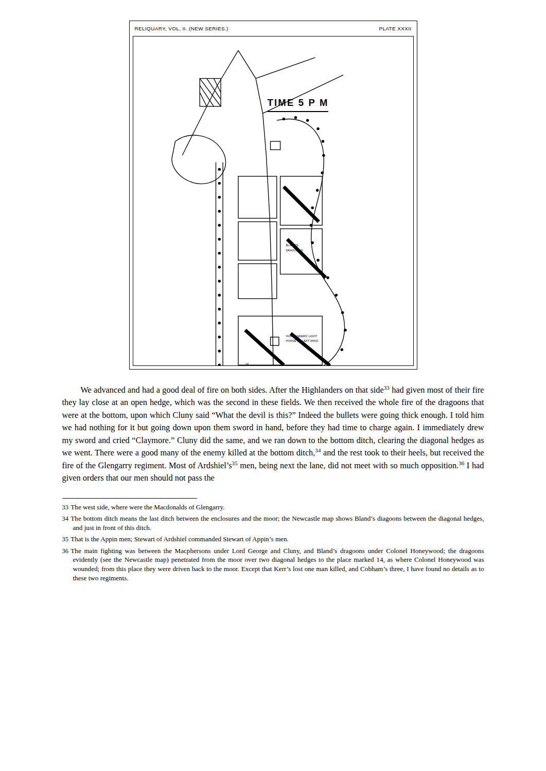RELIQUARY, VOL. II. (NEW SERIES.) PLATE XXXII
HIGHLANDERS' LIGHT HORSE ON LEFT WING BLAND'S DRAGOONS 14
TIME 5 P M
We advanced and had a good deal of fire on both sides. After the Highlanders on that side33 had given most of their fire they lay close at an open hedge, which was the second in these fields. We then received the whole fire of the dragoons that were at the bottom, upon which Cluny said “What the devil is this?” Indeed the bullets were going thick enough. I told him we had nothing for it but going down upon them sword in hand, before they had time to charge again. I immediately drew my sword and cried “Claymore.” Cluny did the same, and we ran down to the bottom ditch, clearing the diagonal hedges as we went. There were a good many of the enemy killed at the bottom ditch,34 and the rest took to their heels, but received the fire of the Glengarry regiment. Most of Ardshiel’s35 men, being next the lane, did not meet with so much opposition.36 I had given orders that our men should not pass the
33 The west side, where were the Macdonalds of Glengarry.
34 The bottom ditch means the last ditch between the enclosures and the moor; the Newcastle map shows Bland’s diagoons between the diagonal hedges, and just in front of this ditch.
35 That is the Appin men; Stewart of Ardshiel commanded Stewart of Appin’s men.
36 The main fighting was between the Macphersons under Lord George and Cluny, and Bland’s dragoons under Colonel Honeywood; the dragoons evidently (see the Newcastle map) penetrated from the moor over two diagonal hedges to the place marked 14, as where Colonel Honeywood was wounded; from this place they were driven back to the moor. Except that Kerr’s lost one man killed, and Cobham’s three, I have found no details as to these two regiments.